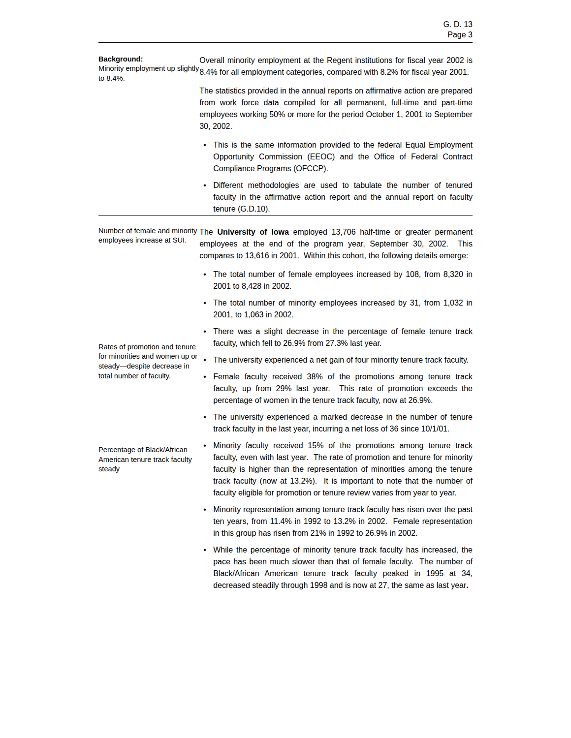G. D. 13
Page 3
| Background: Minority employment up slightly to 8.4%. | Overall minority employment at the Regent institutions for fiscal year 2002 is 8.4% for all employment categories, compared with 8.2% for fiscal year 2001. The statistics provided in the annual reports on affirmative action are prepared from work force data compiled for all permanent, full-time and part-time employees working 50% or more for the period October 1, 2001 to September 30, 2002. This is the same information provided to the federal Equal Employment Opportunity Commission (EEOC) and the Office of Federal Contract Compliance Programs (OFCCP). Different methodologies are used to tabulate the number of tenured faculty in the affirmative action report and the annual report on faculty tenure (G.D.10). |
| Number of female and minority employees increase at SUI. | The University of Iowa employed 13,706 half-time or greater permanent employees at the end of the program year, September 30, 2002. This compares to 13,616 in 2001. Within this cohort, the following details emerge: |
| Rates of promotion and tenure for minorities and women up or steady—despite decrease in total number of faculty. Percentage of Black/African American tenure track faculty steady | The total number of female employees increased by 108, from 8,320 in 2001 to 8,428 in 2002. The total number of minority employees increased by 31, from 1,032 in 2001, to 1,063 in 2002. There was a slight decrease in the percentage of female tenure track faculty, which fell to 26.9% from 27.3% last year. The university experienced a net gain of four minority tenure track faculty. Female faculty received 38% of the promotions among tenure track faculty, up from 29% last year. This rate of promotion exceeds the percentage of women in the tenure track faculty, now at 26.9%. The university experienced a marked decrease in the number of tenure track faculty in the last year, incurring a net loss of 36 since 10/1/01. Minority faculty received 15% of the promotions among tenure track faculty, even with last year. The rate of promotion and tenure for minority faculty is higher than the representation of minorities among the tenure track faculty (now at 13.2%). It is important to note that the number of faculty eligible for promotion or tenure review varies from year to year. Minority representation among tenure track faculty has risen over the past ten years, from 11.4% in 1992 to 13.2% in 2002. Female representation in this group has risen from 21% in 1992 to 26.9% in 2002. While the percentage of minority tenure track faculty has increased, the pace has been much slower than that of female faculty. The number of Black/African American tenure track faculty peaked in 1995 at 34, decreased steadily through 1998 and is now at 27, the same as last year . |